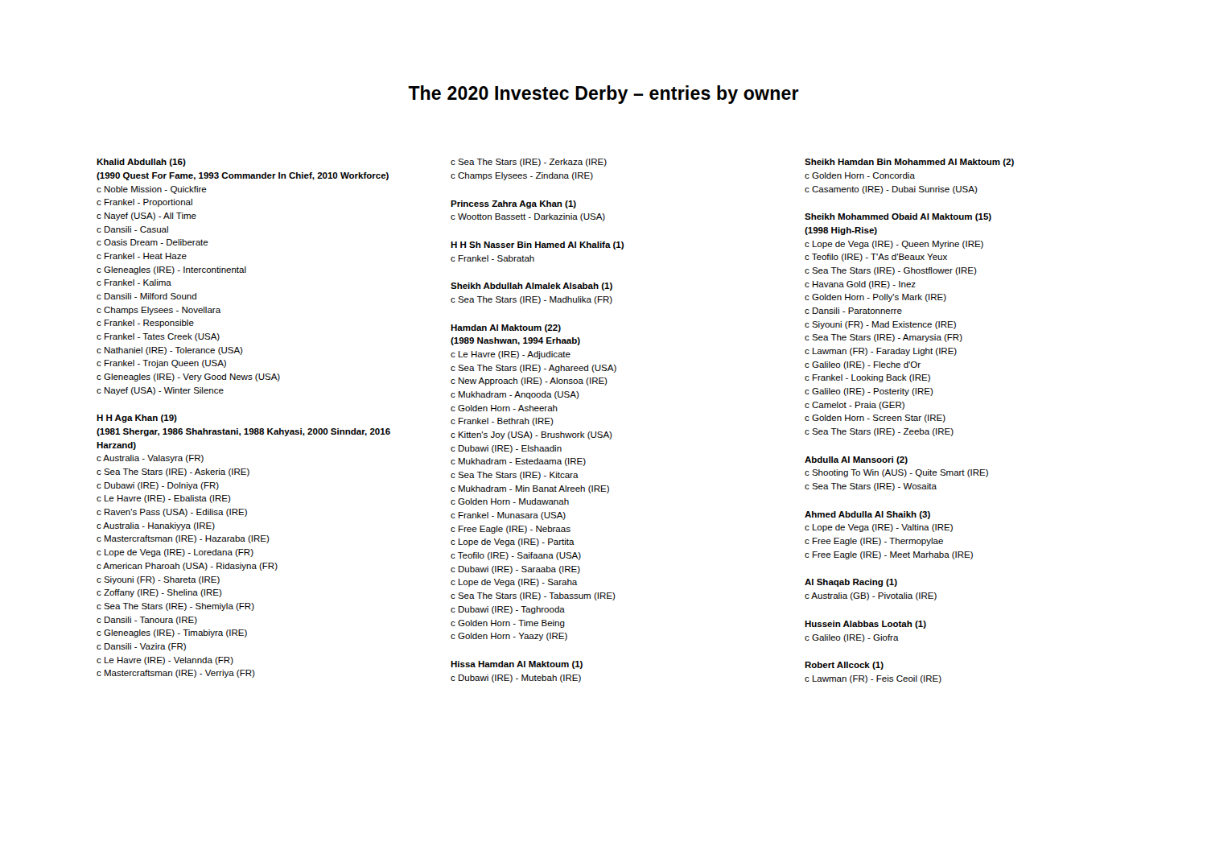The 2020 Investec Derby – entries by owner
Khalid Abdullah (16)
(1990 Quest For Fame, 1993 Commander In Chief, 2010 Workforce)
c Noble Mission - Quickfire
c Frankel - Proportional
c Nayef (USA) - All Time
c Dansili - Casual
c Oasis Dream - Deliberate
c Frankel - Heat Haze
c Gleneagles (IRE) - Intercontinental
c Frankel - Kalima
c Dansili - Milford Sound
c Champs Elysees - Novellara
c Frankel - Responsible
c Frankel - Tates Creek (USA)
c Nathaniel (IRE) - Tolerance (USA)
c Frankel - Trojan Queen (USA)
c Gleneagles (IRE) - Very Good News (USA)
c Nayef (USA) - Winter Silence
H H Aga Khan (19)
(1981 Shergar, 1986 Shahrastani, 1988 Kahyasi, 2000 Sinndar, 2016 Harzand)
c Australia - Valasyra (FR)
c Sea The Stars (IRE) - Askeria (IRE)
c Dubawi (IRE) - Dolniya (FR)
c Le Havre (IRE) - Ebalista (IRE)
c Raven's Pass (USA) - Edilisa (IRE)
c Australia - Hanakiyya (IRE)
c Mastercraftsman (IRE) - Hazaraba (IRE)
c Lope de Vega (IRE) - Loredana (FR)
c American Pharoah (USA) - Ridasiyna (FR)
c Siyouni (FR) - Shareta (IRE)
c Zoffany (IRE) - Shelina (IRE)
c Sea The Stars (IRE) - Shemiyla (FR)
c Dansili - Tanoura (IRE)
c Gleneagles (IRE) - Timabiyra (IRE)
c Dansili - Vazira (FR)
c Le Havre (IRE) - Velannda (FR)
c Mastercraftsman (IRE) - Verriya (FR)
c Sea The Stars (IRE) - Zerkaza (IRE)
c Champs Elysees - Zindana (IRE)
Princess Zahra Aga Khan (1)
c Wootton Bassett - Darkazinia (USA)
H H Sh Nasser Bin Hamed Al Khalifa (1)
c Frankel - Sabratah
Sheikh Abdullah Almalek Alsabah (1)
c Sea The Stars (IRE) - Madhulika (FR)
Hamdan Al Maktoum (22)
(1989 Nashwan, 1994 Erhaab)
c Le Havre (IRE) - Adjudicate
c Sea The Stars (IRE) - Aghareed (USA)
c New Approach (IRE) - Alonsoa (IRE)
c Mukhadram - Anqooda (USA)
c Golden Horn - Asheerah
c Frankel - Bethrah (IRE)
c Kitten's Joy (USA) - Brushwork (USA)
c Dubawi (IRE) - Elshaadin
c Mukhadram - Estedaama (IRE)
c Sea The Stars (IRE) - Kitcara
c Mukhadram - Min Banat Alreeh (IRE)
c Golden Horn - Mudawanah
c Frankel - Munasara (USA)
c Free Eagle (IRE) - Nebraas
c Lope de Vega (IRE) - Partita
c Teofilo (IRE) - Saifaana (USA)
c Dubawi (IRE) - Saraaba (IRE)
c Lope de Vega (IRE) - Saraha
c Sea The Stars (IRE) - Tabassum (IRE)
c Dubawi (IRE) - Taghrooda
c Golden Horn - Time Being
c Golden Horn - Yaazy (IRE)
Hissa Hamdan Al Maktoum (1)
c Dubawi (IRE) - Mutebah (IRE)
Sheikh Hamdan Bin Mohammed Al Maktoum (2)
c Golden Horn - Concordia
c Casamento (IRE) - Dubai Sunrise (USA)
Sheikh Mohammed Obaid Al Maktoum (15)
(1998 High-Rise)
c Lope de Vega (IRE) - Queen Myrine (IRE)
c Teofilo (IRE) - T'As d'Beaux Yeux
c Sea The Stars (IRE) - Ghostflower (IRE)
c Havana Gold (IRE) - Inez
c Golden Horn - Polly's Mark (IRE)
c Dansili - Paratonnerre
c Siyouni (FR) - Mad Existence (IRE)
c Sea The Stars (IRE) - Amarysia (FR)
c Lawman (FR) - Faraday Light (IRE)
c Galileo (IRE) - Fleche d'Or
c Frankel - Looking Back (IRE)
c Galileo (IRE) - Posterity (IRE)
c Camelot - Praia (GER)
c Golden Horn - Screen Star (IRE)
c Sea The Stars (IRE) - Zeeba (IRE)
Abdulla Al Mansoori (2)
c Shooting To Win (AUS) - Quite Smart (IRE)
c Sea The Stars (IRE) - Wosaita
Ahmed Abdulla Al Shaikh (3)
c Lope de Vega (IRE) - Valtina (IRE)
c Free Eagle (IRE) - Thermopylae
c Free Eagle (IRE) - Meet Marhaba (IRE)
Al Shaqab Racing (1)
c Australia (GB) - Pivotalia (IRE)
Hussein Alabbas Lootah (1)
c Galileo (IRE) - Giofra
Robert Allcock (1)
c Lawman (FR) - Feis Ceoil (IRE)